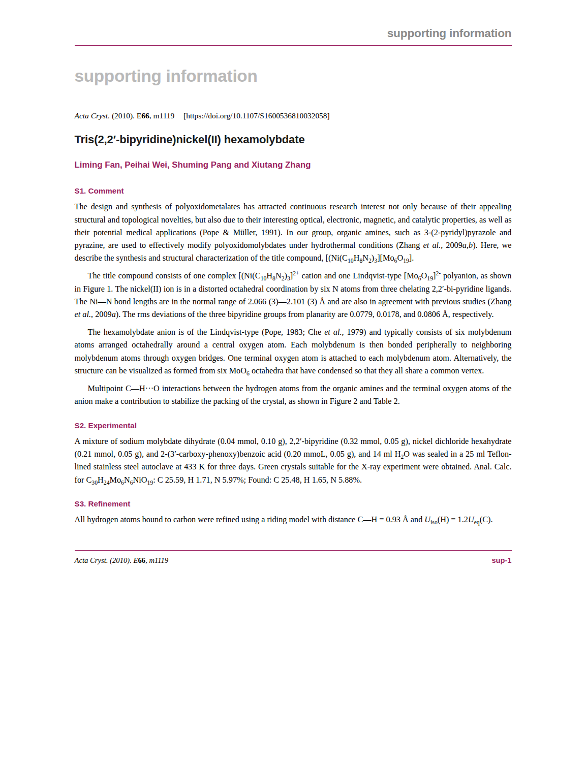supporting information
supporting information
Acta Cryst. (2010). E66, m1119 [https://doi.org/10.1107/S1600536810032058]
Tris(2,2′-bipyridine)nickel(II) hexamolybdate
Liming Fan, Peihai Wei, Shuming Pang and Xiutang Zhang
S1. Comment
The design and synthesis of polyoxidometalates has attracted continuous research interest not only because of their appealing structural and topological novelties, but also due to their interesting optical, electronic, magnetic, and catalytic properties, as well as their potential medical applications (Pope & Müller, 1991). In our group, organic amines, such as 3-(2-pyridyl)pyrazole and pyrazine, are used to effectively modify polyoxidomolybdates under hydrothermal conditions (Zhang et al., 2009a,b). Here, we describe the synthesis and structural characterization of the title compound, [(Ni(C10H8N2)3][Mo6O19].
The title compound consists of one complex [(Ni(C10H8N2)3]2+ cation and one Lindqvist-type [Mo6O19]2- polyanion, as shown in Figure 1. The nickel(II) ion is in a distorted octahedral coordination by six N atoms from three chelating 2,2′-bi-pyridine ligands. The Ni—N bond lengths are in the normal range of 2.066 (3)—2.101 (3) Å and are also in agreement with previous studies (Zhang et al., 2009a). The rms deviations of the three bipyridine groups from planarity are 0.0779, 0.0178, and 0.0806 Å, respectively.
The hexamolybdate anion is of the Lindqvist-type (Pope, 1983; Che et al., 1979) and typically consists of six molybdenum atoms arranged octahedrally around a central oxygen atom. Each molybdenum is then bonded peripherally to neighboring molybdenum atoms through oxygen bridges. One terminal oxygen atom is attached to each molybdenum atom. Alternatively, the structure can be visualized as formed from six MoO6 octahedra that have condensed so that they all share a common vertex.
Multipoint C—H···O interactions between the hydrogen atoms from the organic amines and the terminal oxygen atoms of the anion make a contribution to stabilize the packing of the crystal, as shown in Figure 2 and Table 2.
S2. Experimental
A mixture of sodium molybdate dihydrate (0.04 mmol, 0.10 g), 2,2′-bipyridine (0.32 mmol, 0.05 g), nickel dichloride hexahydrate (0.21 mmol, 0.05 g), and 2-(3′-carboxy-phenoxy)benzoic acid (0.20 mmoL, 0.05 g), and 14 ml H2O was sealed in a 25 ml Teflon-lined stainless steel autoclave at 433 K for three days. Green crystals suitable for the X-ray experiment were obtained. Anal. Calc. for C30H24Mo6N6NiO19: C 25.59, H 1.71, N 5.97%; Found: C 25.48, H 1.65, N 5.88%.
S3. Refinement
All hydrogen atoms bound to carbon were refined using a riding model with distance C—H = 0.93 Å and Uiso(H) = 1.2Ueq(C).
Acta Cryst. (2010). E66, m1119
sup-1